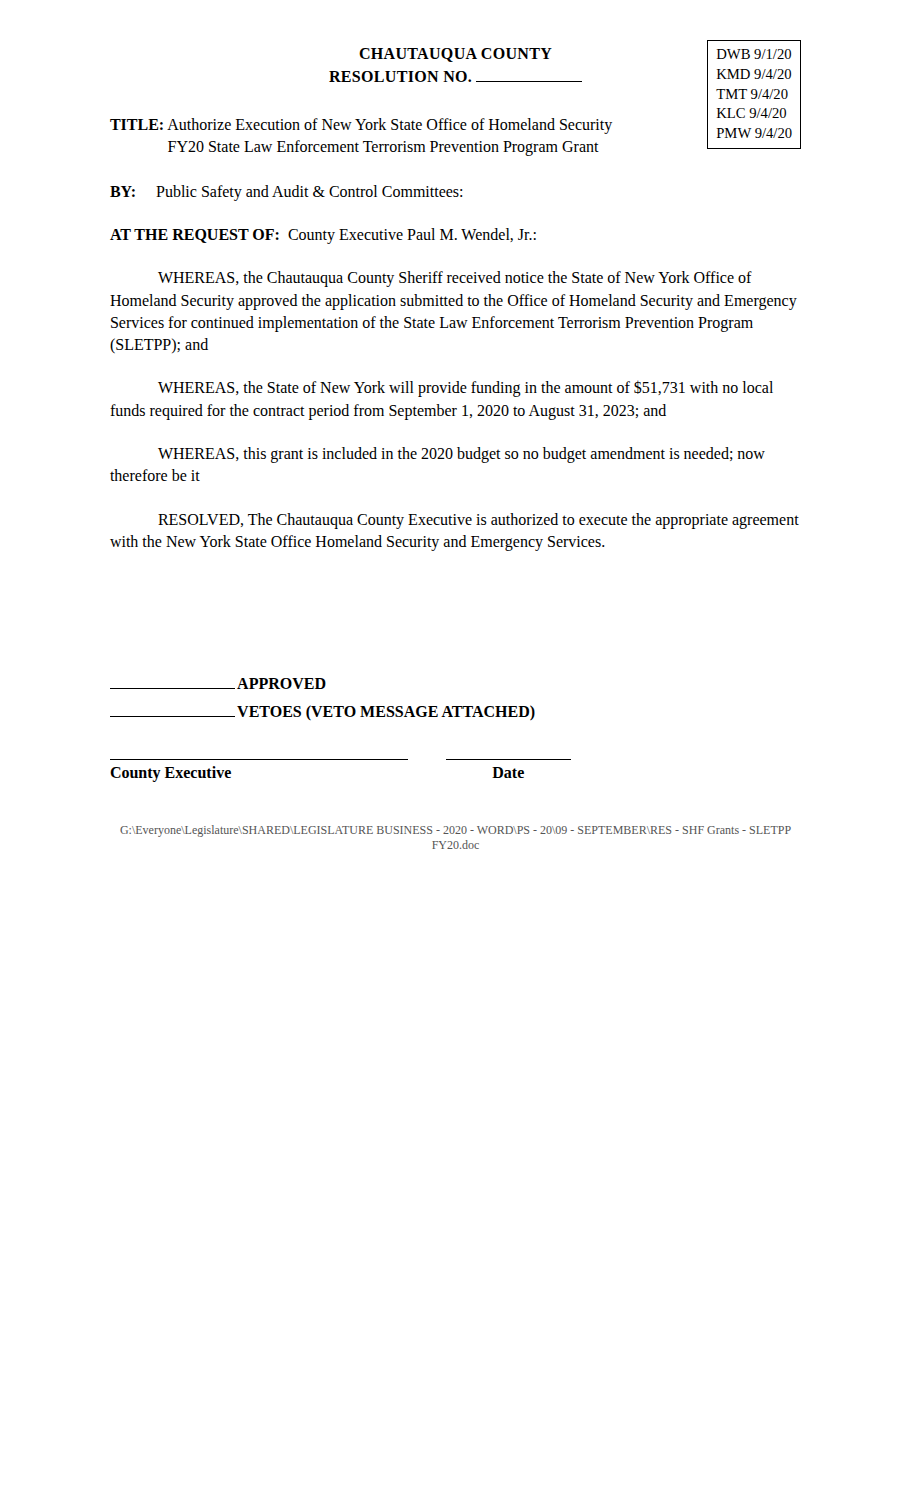DWB 9/1/20
KMD 9/4/20
TMT 9/4/20
KLC 9/4/20
PMW 9/4/20
CHAUTAUQUA COUNTY
RESOLUTION NO.
TITLE: Authorize Execution of New York State Office of Homeland Security
FY20 State Law Enforcement Terrorism Prevention Program Grant
BY: Public Safety and Audit & Control Committees:
AT THE REQUEST OF: County Executive Paul M. Wendel, Jr.:
WHEREAS, the Chautauqua County Sheriff received notice the State of New York Office of Homeland Security approved the application submitted to the Office of Homeland Security and Emergency Services for continued implementation of the State Law Enforcement Terrorism Prevention Program (SLETPP); and
WHEREAS, the State of New York will provide funding in the amount of $51,731 with no local funds required for the contract period from September 1, 2020 to August 31, 2023; and
WHEREAS, this grant is included in the 2020 budget so no budget amendment is needed; now therefore be it
RESOLVED, The Chautauqua County Executive is authorized to execute the appropriate agreement with the New York State Office Homeland Security and Emergency Services.
APPROVED
VETOES (VETO MESSAGE ATTACHED)
County Executive
Date
G:\Everyone\Legislature\SHARED\LEGISLATURE BUSINESS - 2020 - WORD\PS - 20\09 - SEPTEMBER\RES - SHF Grants - SLETPP FY20.doc